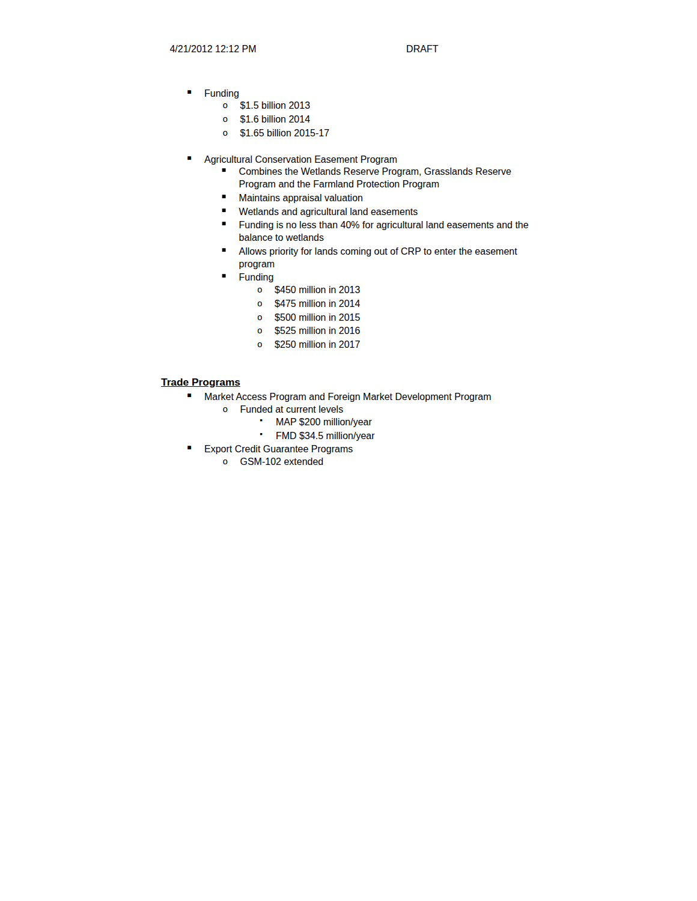4/21/2012 12:12 PM DRAFT
Funding
$1.5 billion 2013
$1.6 billion 2014
$1.65 billion 2015-17
Agricultural Conservation Easement Program
Combines the Wetlands Reserve Program, Grasslands Reserve Program and the Farmland Protection Program
Maintains appraisal valuation
Wetlands and agricultural land easements
Funding is no less than 40% for agricultural land easements and the balance to wetlands
Allows priority for lands coming out of CRP to enter the easement program
Funding
$450 million in 2013
$475 million in 2014
$500 million in 2015
$525 million in 2016
$250 million in 2017
Trade Programs
Market Access Program and Foreign Market Development Program
Funded at current levels
MAP $200 million/year
FMD $34.5 million/year
Export Credit Guarantee Programs
GSM-102 extended